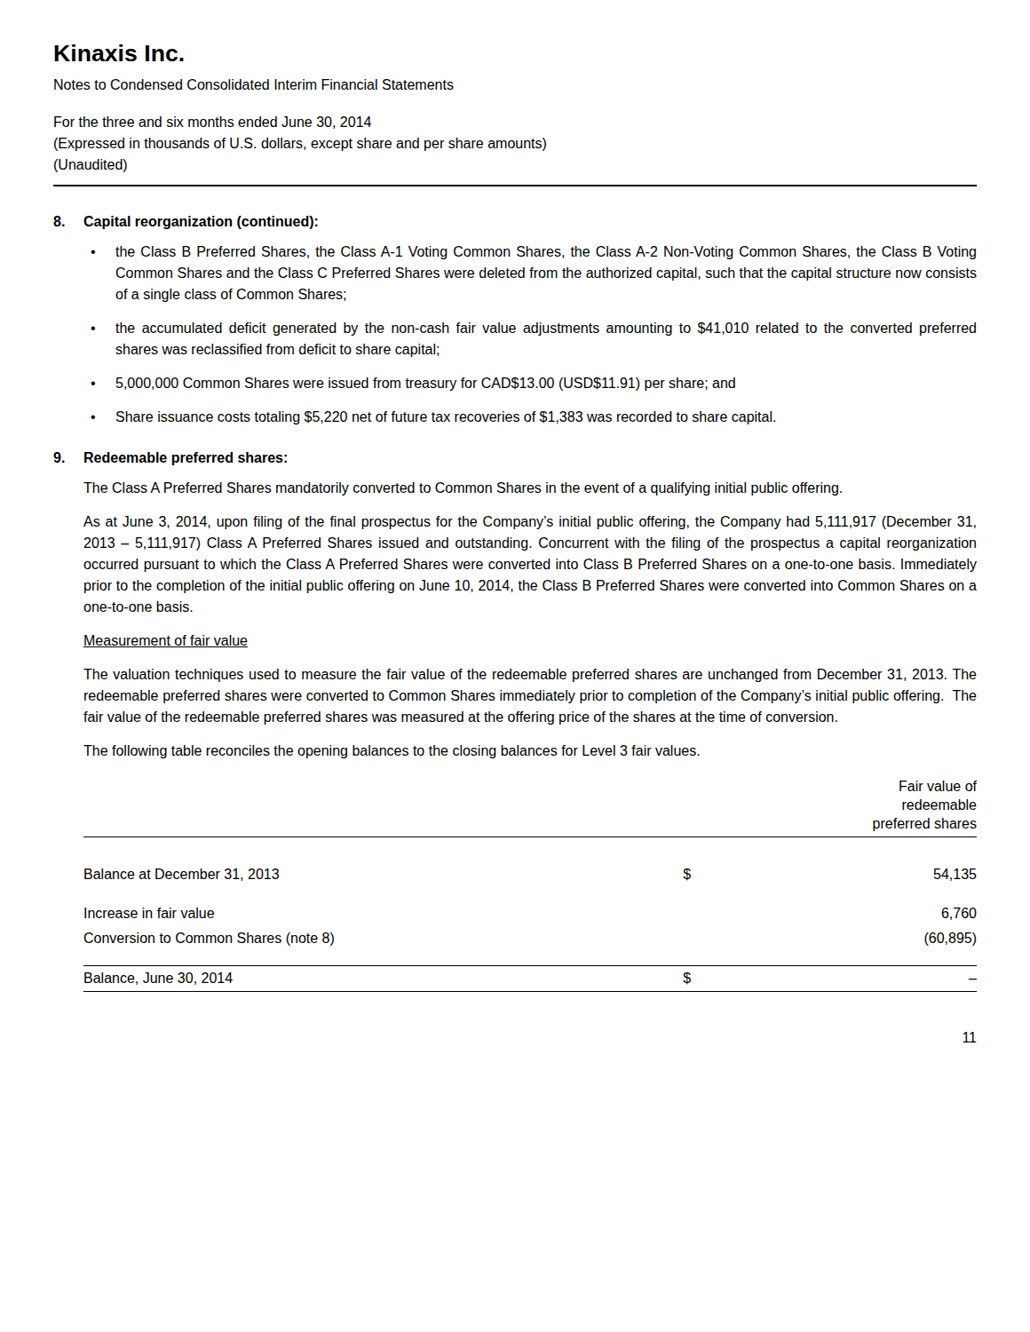Kinaxis Inc.
Notes to Condensed Consolidated Interim Financial Statements
For the three and six months ended June 30, 2014
(Expressed in thousands of U.S. dollars, except share and per share amounts)
(Unaudited)
8. Capital reorganization (continued):
the Class B Preferred Shares, the Class A-1 Voting Common Shares, the Class A-2 Non-Voting Common Shares, the Class B Voting Common Shares and the Class C Preferred Shares were deleted from the authorized capital, such that the capital structure now consists of a single class of Common Shares;
the accumulated deficit generated by the non-cash fair value adjustments amounting to $41,010 related to the converted preferred shares was reclassified from deficit to share capital;
5,000,000 Common Shares were issued from treasury for CAD$13.00 (USD$11.91) per share; and
Share issuance costs totaling $5,220 net of future tax recoveries of $1,383 was recorded to share capital.
9. Redeemable preferred shares:
The Class A Preferred Shares mandatorily converted to Common Shares in the event of a qualifying initial public offering.
As at June 3, 2014, upon filing of the final prospectus for the Company’s initial public offering, the Company had 5,111,917 (December 31, 2013 – 5,111,917) Class A Preferred Shares issued and outstanding. Concurrent with the filing of the prospectus a capital reorganization occurred pursuant to which the Class A Preferred Shares were converted into Class B Preferred Shares on a one-to-one basis. Immediately prior to the completion of the initial public offering on June 10, 2014, the Class B Preferred Shares were converted into Common Shares on a one-to-one basis.
Measurement of fair value
The valuation techniques used to measure the fair value of the redeemable preferred shares are unchanged from December 31, 2013. The redeemable preferred shares were converted to Common Shares immediately prior to completion of the Company’s initial public offering. The fair value of the redeemable preferred shares was measured at the offering price of the shares at the time of conversion.
The following table reconciles the opening balances to the closing balances for Level 3 fair values.
| | Fair value of redeemable preferred shares |
| --- | --- |
| Balance at December 31, 2013 | $ | 54,135 |
| Increase in fair value | | 6,760 |
| Conversion to Common Shares (note 8) | | (60,895) |
| Balance, June 30, 2014 | $ | – |
11